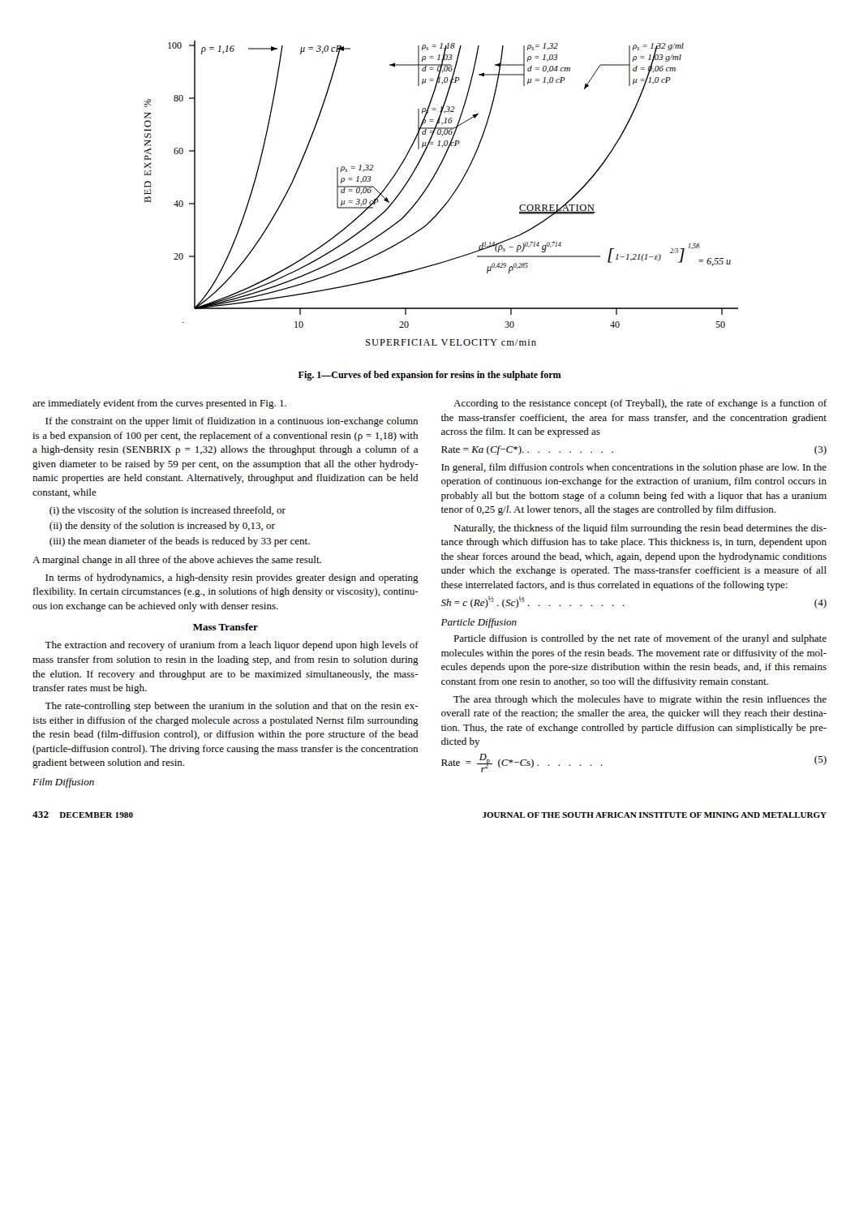100 80 60 40 20 BED EXPANSION % 10 20 30 40 50 SUPERFICIAL VELOCITY cm/min . ρ = 1,16 μ = 3,0 cP ρs = 1,18 ρ = 1,03 d = 0,06 μ = 1,0 cP ρs= 1,32 ρ = 1,03 d = 0,04 cm μ = 1,0 cP ρs = 1,32 g/ml ρ = 1,03 g/ml d = 0,06 cm μ = 1,0 cP ρs = 1,32 ρ = 1,16 d = 0,06 μ = 1,0 cP ρs = 1,32 ρ = 1,03 d = 0,06 μ = 3,0 cP CORRELATION d1,14(ρs − ρ)0,714 g0,714 μ0,429 ρ0,285 [ 1−1,21(1−ε) 2/3 ] 1,58 = 6,55 u
Fig. 1—Curves of bed expansion for resins in the sulphate form
are immediately evident from the curves presented in Fig. 1.
If the constraint on the upper limit of fluidization in a continuous ion-exchange column is a bed expansion of 100 per cent, the replacement of a conventional resin (ρ = 1,18) with a high-density resin (SENBRIX ρ = 1,32) allows the throughput through a column of a given diameter to be raised by 59 per cent, on the assumption that all the other hydrodynamic properties are held constant. Alternatively, throughput and fluidization can be held constant, while
(i) the viscosity of the solution is increased threefold, or
(ii) the density of the solution is increased by 0,13, or
(iii) the mean diameter of the beads is reduced by 33 per cent.
A marginal change in all three of the above achieves the same result.
In terms of hydrodynamics, a high-density resin provides greater design and operating flexibility. In certain circumstances (e.g., in solutions of high density or viscosity), continuous ion exchange can be achieved only with denser resins.
Mass Transfer
The extraction and recovery of uranium from a leach liquor depend upon high levels of mass transfer from solution to resin in the loading step, and from resin to solution during the elution. If recovery and throughput are to be maximized simultaneously, the mass-transfer rates must be high.
The rate-controlling step between the uranium in the solution and that on the resin exists either in diffusion of the charged molecule across a postulated Nernst film surrounding the resin bead (film-diffusion control), or diffusion within the pore structure of the bead (particle-diffusion control). The driving force causing the mass transfer is the concentration gradient between solution and resin.
Film Diffusion
According to the resistance concept (of Treyball), the rate of exchange is a function of the mass-transfer coefficient, the area for mass transfer, and the concentration gradient across the film. It can be expressed as
Rate = Ka (Cf−C*). . . . . . . . . . (3)
In general, film diffusion controls when concentrations in the solution phase are low. In the operation of continuous ion-exchange for the extraction of uranium, film control occurs in probably all but the bottom stage of a column being fed with a liquor that has a uranium tenor of 0,25 g/l. At lower tenors, all the stages are controlled by film diffusion.
Naturally, the thickness of the liquid film surrounding the resin bead determines the distance through which diffusion has to take place. This thickness is, in turn, dependent upon the shear forces around the bead, which, again, depend upon the hydrodynamic conditions under which the exchange is operated. The mass-transfer coefficient is a measure of all these interrelated factors, and is thus correlated in equations of the following type:
Sh = c (Re)½ . (Sc)⅓ . . . . . . . . . . (4)
Particle Diffusion
Particle diffusion is controlled by the net rate of movement of the uranyl and sulphate molecules within the pores of the resin beads. The movement rate or diffusivity of the molecules depends upon the pore-size distribution within the resin beads, and, if this remains constant from one resin to another, so too will the diffusivity remain constant.
The area through which the molecules have to migrate within the resin influences the overall rate of the reaction; the smaller the area, the quicker will they reach their destination. Thus, the rate of exchange controlled by particle diffusion can simplistically be predicted by
Rate = Dp r2 (C*−Cs) . . . . . . . (5)
432 DECEMBER 1980
JOURNAL OF THE SOUTH AFRICAN INSTITUTE OF MINING AND METALLURGY